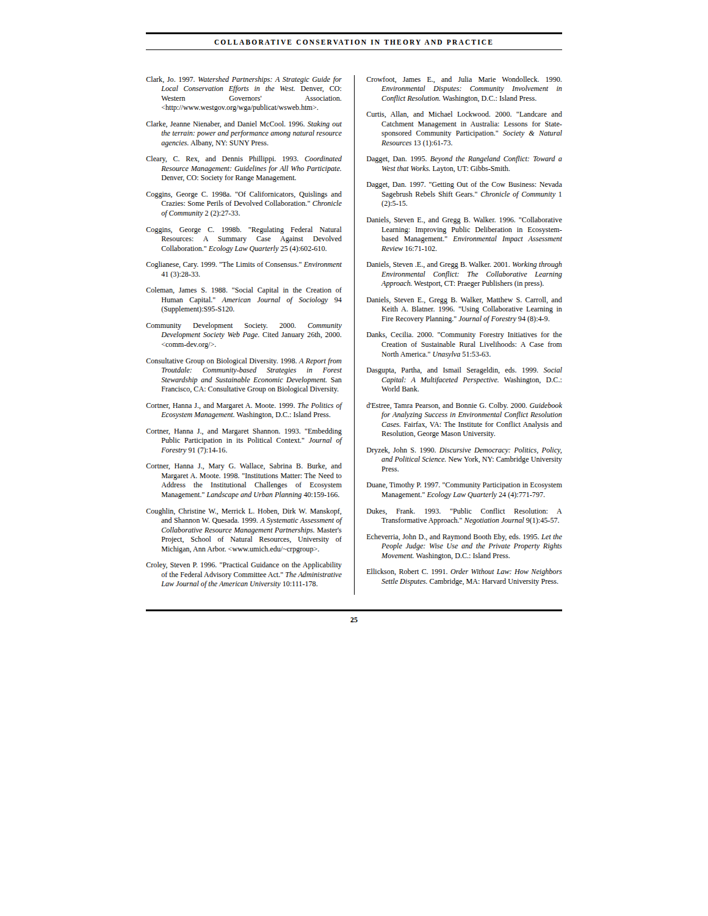Collaborative Conservation in Theory and Practice
Clark, Jo. 1997. Watershed Partnerships: A Strategic Guide for Local Conservation Efforts in the West. Denver, CO: Western Governors' Association. <http://www.westgov.org/wga/publicat/wsweb.htm>.
Clarke, Jeanne Nienaber, and Daniel McCool. 1996. Staking out the terrain: power and performance among natural resource agencies. Albany, NY: SUNY Press.
Cleary, C. Rex, and Dennis Phillippi. 1993. Coordinated Resource Management: Guidelines for All Who Participate. Denver, CO: Society for Range Management.
Coggins, George C. 1998a. "Of Californicators, Quislings and Crazies: Some Perils of Devolved Collaboration." Chronicle of Community 2 (2):27-33.
Coggins, George C. 1998b. "Regulating Federal Natural Resources: A Summary Case Against Devolved Collaboration." Ecology Law Quarterly 25 (4):602-610.
Coglianese, Cary. 1999. "The Limits of Consensus." Environment 41 (3):28-33.
Coleman, James S. 1988. "Social Capital in the Creation of Human Capital." American Journal of Sociology 94 (Supplement):S95-S120.
Community Development Society. 2000. Community Development Society Web Page. Cited January 26th, 2000. <comm-dev.org/>.
Consultative Group on Biological Diversity. 1998. A Report from Troutdale: Community-based Strategies in Forest Stewardship and Sustainable Economic Development. San Francisco, CA: Consultative Group on Biological Diversity.
Cortner, Hanna J., and Margaret A. Moote. 1999. The Politics of Ecosystem Management. Washington, D.C.: Island Press.
Cortner, Hanna J., and Margaret Shannon. 1993. "Embedding Public Participation in its Political Context." Journal of Forestry 91 (7):14-16.
Cortner, Hanna J., Mary G. Wallace, Sabrina B. Burke, and Margaret A. Moote. 1998. "Institutions Matter: The Need to Address the Institutional Challenges of Ecosystem Management." Landscape and Urban Planning 40:159-166.
Coughlin, Christine W., Merrick L. Hoben, Dirk W. Manskopf, and Shannon W. Quesada. 1999. A Systematic Assessment of Collaborative Resource Management Partnerships. Master's Project, School of Natural Resources, University of Michigan, Ann Arbor. <www.umich.edu/~crpgroup>.
Croley, Steven P. 1996. "Practical Guidance on the Applicability of the Federal Advisory Committee Act." The Administrative Law Journal of the American University 10:111-178.
Crowfoot, James E., and Julia Marie Wondolleck. 1990. Environmental Disputes: Community Involvement in Conflict Resolution. Washington, D.C.: Island Press.
Curtis, Allan, and Michael Lockwood. 2000. "Landcare and Catchment Management in Australia: Lessons for State-sponsored Community Participation." Society & Natural Resources 13 (1):61-73.
Dagget, Dan. 1995. Beyond the Rangeland Conflict: Toward a West that Works. Layton, UT: Gibbs-Smith.
Dagget, Dan. 1997. "Getting Out of the Cow Business: Nevada Sagebrush Rebels Shift Gears." Chronicle of Community 1 (2):5-15.
Daniels, Steven E., and Gregg B. Walker. 1996. "Collaborative Learning: Improving Public Deliberation in Ecosystem-based Management." Environmental Impact Assessment Review 16:71-102.
Daniels, Steven .E., and Gregg B. Walker. 2001. Working through Environmental Conflict: The Collaborative Learning Approach. Westport, CT: Praeger Publishers (in press).
Daniels, Steven E., Gregg B. Walker, Matthew S. Carroll, and Keith A. Blatner. 1996. "Using Collaborative Learning in Fire Recovery Planning." Journal of Forestry 94 (8):4-9.
Danks, Cecilia. 2000. "Community Forestry Initiatives for the Creation of Sustainable Rural Livelihoods: A Case from North America." Unasylva 51:53-63.
Dasgupta, Partha, and Ismail Serageldin, eds. 1999. Social Capital: A Multifaceted Perspective. Washington, D.C.: World Bank.
d'Estree, Tamra Pearson, and Bonnie G. Colby. 2000. Guidebook for Analyzing Success in Environmental Conflict Resolution Cases. Fairfax, VA: The Institute for Conflict Analysis and Resolution, George Mason University.
Dryzek, John S. 1990. Discursive Democracy: Politics, Policy, and Political Science. New York, NY: Cambridge University Press.
Duane, Timothy P. 1997. "Community Participation in Ecosystem Management." Ecology Law Quarterly 24 (4):771-797.
Dukes, Frank. 1993. "Public Conflict Resolution: A Transformative Approach." Negotiation Journal 9(1):45-57.
Echeverria, John D., and Raymond Booth Eby, eds. 1995. Let the People Judge: Wise Use and the Private Property Rights Movement. Washington, D.C.: Island Press.
Ellickson, Robert C. 1991. Order Without Law: How Neighbors Settle Disputes. Cambridge, MA: Harvard University Press.
25